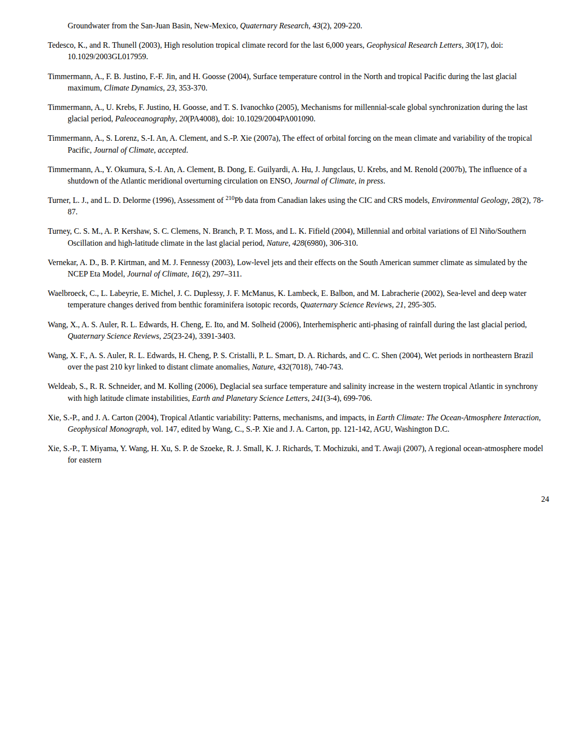Groundwater from the San-Juan Basin, New-Mexico, Quaternary Research, 43(2), 209-220.
Tedesco, K., and R. Thunell (2003), High resolution tropical climate record for the last 6,000 years, Geophysical Research Letters, 30(17), doi: 10.1029/2003GL017959.
Timmermann, A., F. B. Justino, F.-F. Jin, and H. Goosse (2004), Surface temperature control in the North and tropical Pacific during the last glacial maximum, Climate Dynamics, 23, 353-370.
Timmermann, A., U. Krebs, F. Justino, H. Goosse, and T. S. Ivanochko (2005), Mechanisms for millennial-scale global synchronization during the last glacial period, Paleoceanography, 20(PA4008), doi: 10.1029/2004PA001090.
Timmermann, A., S. Lorenz, S.-I. An, A. Clement, and S.-P. Xie (2007a), The effect of orbital forcing on the mean climate and variability of the tropical Pacific, Journal of Climate, accepted.
Timmermann, A., Y. Okumura, S.-I. An, A. Clement, B. Dong, E. Guilyardi, A. Hu, J. Jungclaus, U. Krebs, and M. Renold (2007b), The influence of a shutdown of the Atlantic meridional overturning circulation on ENSO, Journal of Climate, in press.
Turner, L. J., and L. D. Delorme (1996), Assessment of 210Pb data from Canadian lakes using the CIC and CRS models, Environmental Geology, 28(2), 78-87.
Turney, C. S. M., A. P. Kershaw, S. C. Clemens, N. Branch, P. T. Moss, and L. K. Fifield (2004), Millennial and orbital variations of El Niño/Southern Oscillation and high-latitude climate in the last glacial period, Nature, 428(6980), 306-310.
Vernekar, A. D., B. P. Kirtman, and M. J. Fennessy (2003), Low-level jets and their effects on the South American summer climate as simulated by the NCEP Eta Model, Journal of Climate, 16(2), 297–311.
Waelbroeck, C., L. Labeyrie, E. Michel, J. C. Duplessy, J. F. McManus, K. Lambeck, E. Balbon, and M. Labracherie (2002), Sea-level and deep water temperature changes derived from benthic foraminifera isotopic records, Quaternary Science Reviews, 21, 295-305.
Wang, X., A. S. Auler, R. L. Edwards, H. Cheng, E. Ito, and M. Solheid (2006), Interhemispheric anti-phasing of rainfall during the last glacial period, Quaternary Science Reviews, 25(23-24), 3391-3403.
Wang, X. F., A. S. Auler, R. L. Edwards, H. Cheng, P. S. Cristalli, P. L. Smart, D. A. Richards, and C. C. Shen (2004), Wet periods in northeastern Brazil over the past 210 kyr linked to distant climate anomalies, Nature, 432(7018), 740-743.
Weldeab, S., R. R. Schneider, and M. Kolling (2006), Deglacial sea surface temperature and salinity increase in the western tropical Atlantic in synchrony with high latitude climate instabilities, Earth and Planetary Science Letters, 241(3-4), 699-706.
Xie, S.-P., and J. A. Carton (2004), Tropical Atlantic variability: Patterns, mechanisms, and impacts, in Earth Climate: The Ocean-Atmosphere Interaction, Geophysical Monograph, vol. 147, edited by Wang, C., S.-P. Xie and J. A. Carton, pp. 121-142, AGU, Washington D.C.
Xie, S.-P., T. Miyama, Y. Wang, H. Xu, S. P. de Szoeke, R. J. Small, K. J. Richards, T. Mochizuki, and T. Awaji (2007), A regional ocean-atmosphere model for eastern
24